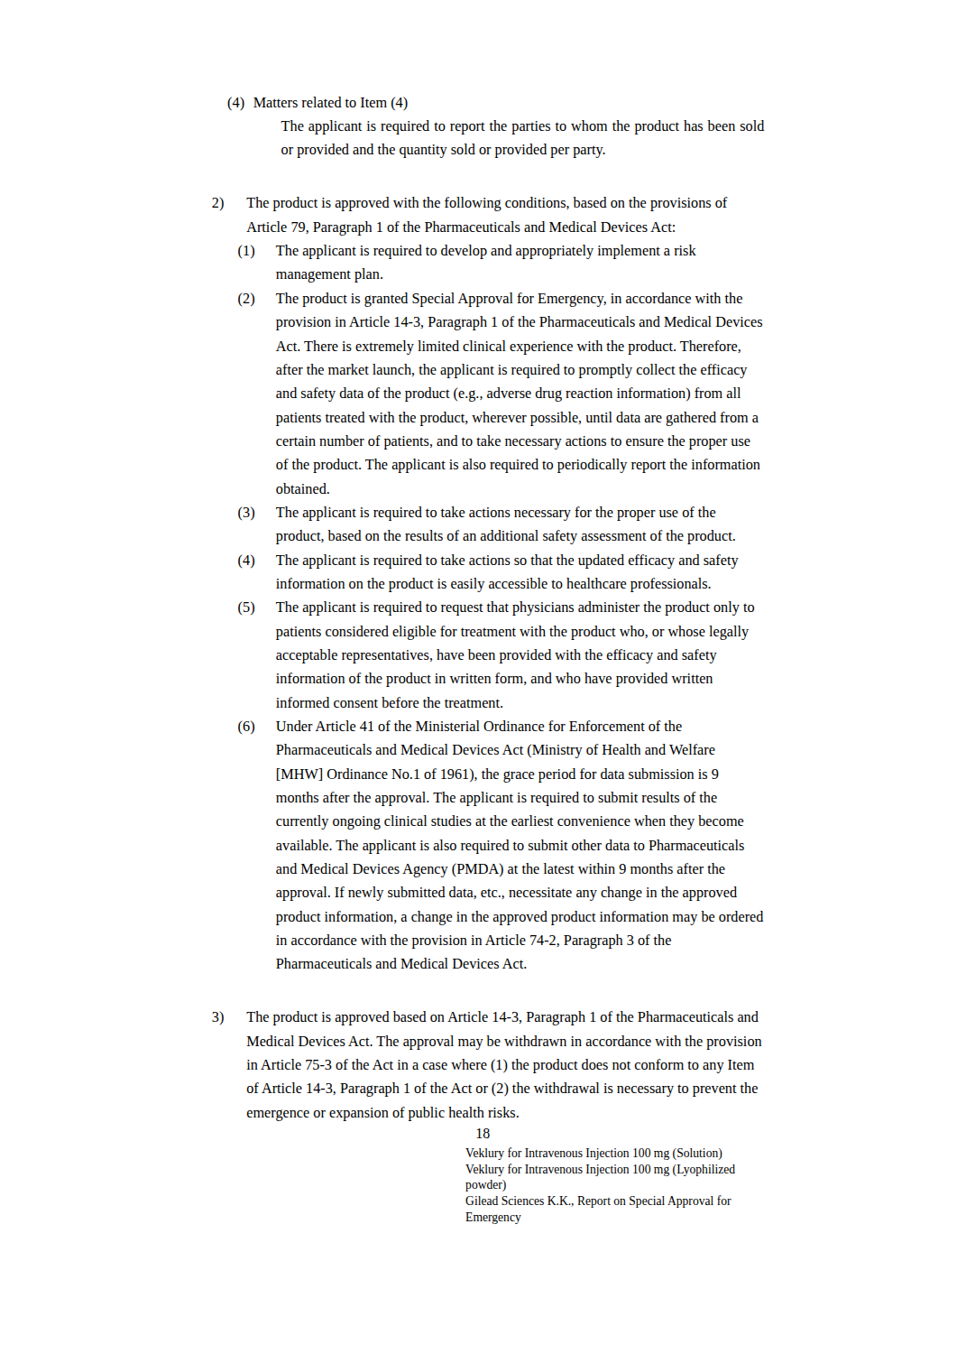(4)
Matters related to Item (4)
The applicant is required to report the parties to whom the product has been sold or provided and the quantity sold or provided per party.
2)
The product is approved with the following conditions, based on the provisions of Article 79, Paragraph 1 of the Pharmaceuticals and Medical Devices Act:
(1)
The applicant is required to develop and appropriately implement a risk management plan.
(2)
The product is granted Special Approval for Emergency, in accordance with the provision in Article 14-3, Paragraph 1 of the Pharmaceuticals and Medical Devices Act. There is extremely limited clinical experience with the product. Therefore, after the market launch, the applicant is required to promptly collect the efficacy and safety data of the product (e.g., adverse drug reaction information) from all patients treated with the product, wherever possible, until data are gathered from a certain number of patients, and to take necessary actions to ensure the proper use of the product. The applicant is also required to periodically report the information obtained.
(3)
The applicant is required to take actions necessary for the proper use of the product, based on the results of an additional safety assessment of the product.
(4)
The applicant is required to take actions so that the updated efficacy and safety information on the product is easily accessible to healthcare professionals.
(5)
The applicant is required to request that physicians administer the product only to patients considered eligible for treatment with the product who, or whose legally acceptable representatives, have been provided with the efficacy and safety information of the product in written form, and who have provided written informed consent before the treatment.
(6)
Under Article 41 of the Ministerial Ordinance for Enforcement of the Pharmaceuticals and Medical Devices Act (Ministry of Health and Welfare [MHW] Ordinance No.1 of 1961), the grace period for data submission is 9 months after the approval. The applicant is required to submit results of the currently ongoing clinical studies at the earliest convenience when they become available. The applicant is also required to submit other data to Pharmaceuticals and Medical Devices Agency (PMDA) at the latest within 9 months after the approval. If newly submitted data, etc., necessitate any change in the approved product information, a change in the approved product information may be ordered in accordance with the provision in Article 74-2, Paragraph 3 of the Pharmaceuticals and Medical Devices Act.
3)
The product is approved based on Article 14-3, Paragraph 1 of the Pharmaceuticals and Medical Devices Act. The approval may be withdrawn in accordance with the provision in Article 75-3 of the Act in a case where (1) the product does not conform to any Item of Article 14-3, Paragraph 1 of the Act or (2) the withdrawal is necessary to prevent the emergence or expansion of public health risks.
18
Veklury for Intravenous Injection 100 mg (Solution)
Veklury for Intravenous Injection 100 mg (Lyophilized powder)
Gilead Sciences K.K., Report on Special Approval for Emergency